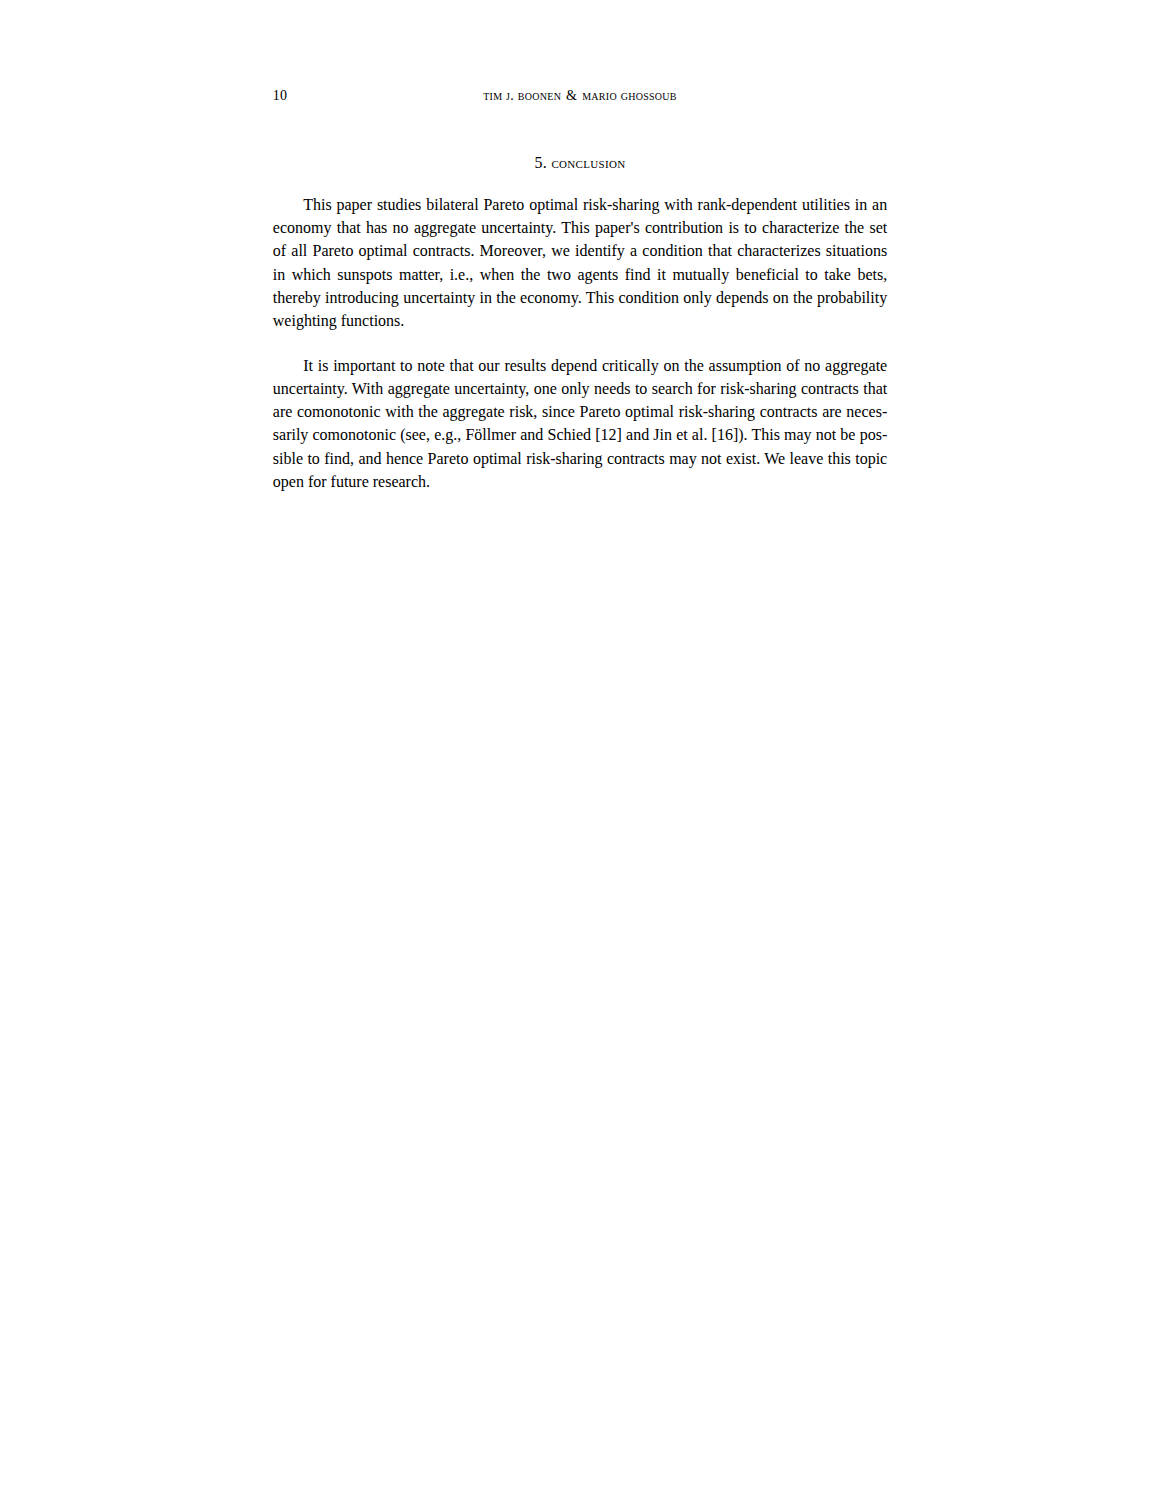10 Tim J. Boonen&Mario Ghossoub
5. Conclusion
This paper studies bilateral Pareto optimal risk-sharing with rank-dependent utilities in an economy that has no aggregate uncertainty. This paper's contribution is to characterize the set of all Pareto optimal contracts. Moreover, we identify a condition that characterizes situations in which sunspots matter, i.e., when the two agents find it mutually beneficial to take bets, thereby introducing uncertainty in the economy. This condition only depends on the probability weighting functions.
It is important to note that our results depend critically on the assumption of no aggregate uncertainty. With aggregate uncertainty, one only needs to search for risk-sharing contracts that are comonotonic with the aggregate risk, since Pareto optimal risk-sharing contracts are necessarily comonotonic (see, e.g., Föllmer and Schied [12] and Jin et al. [16]). This may not be possible to find, and hence Pareto optimal risk-sharing contracts may not exist. We leave this topic open for future research.